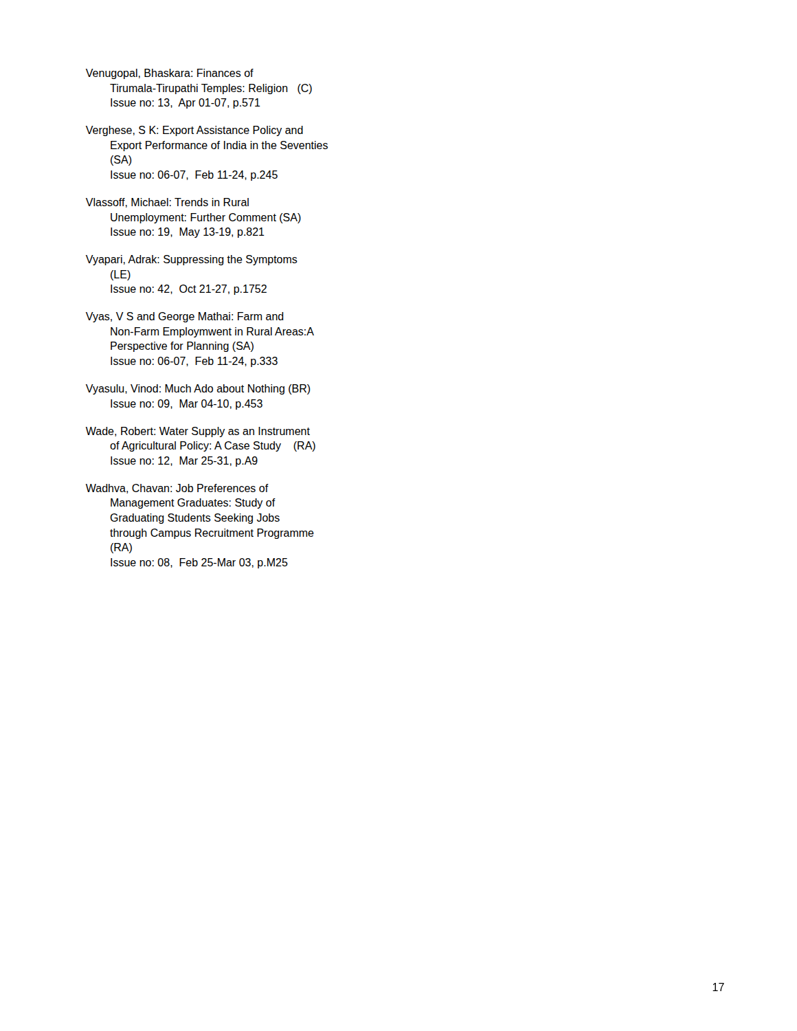Venugopal, Bhaskara: Finances of Tirumala-Tirupathi Temples: Religion (C) Issue no: 13, Apr 01-07, p.571
Verghese, S K: Export Assistance Policy and Export Performance of India in the Seventies (SA) Issue no: 06-07, Feb 11-24, p.245
Vlassoff, Michael: Trends in Rural Unemployment: Further Comment (SA) Issue no: 19, May 13-19, p.821
Vyapari, Adrak: Suppressing the Symptoms (LE) Issue no: 42, Oct 21-27, p.1752
Vyas, V S and George Mathai: Farm and Non-Farm Employmwent in Rural Areas:A Perspective for Planning (SA) Issue no: 06-07, Feb 11-24, p.333
Vyasulu, Vinod: Much Ado about Nothing (BR) Issue no: 09, Mar 04-10, p.453
Wade, Robert: Water Supply as an Instrument of Agricultural Policy: A Case Study (RA) Issue no: 12, Mar 25-31, p.A9
Wadhva, Chavan: Job Preferences of Management Graduates: Study of Graduating Students Seeking Jobs through Campus Recruitment Programme (RA) Issue no: 08, Feb 25-Mar 03, p.M25
17